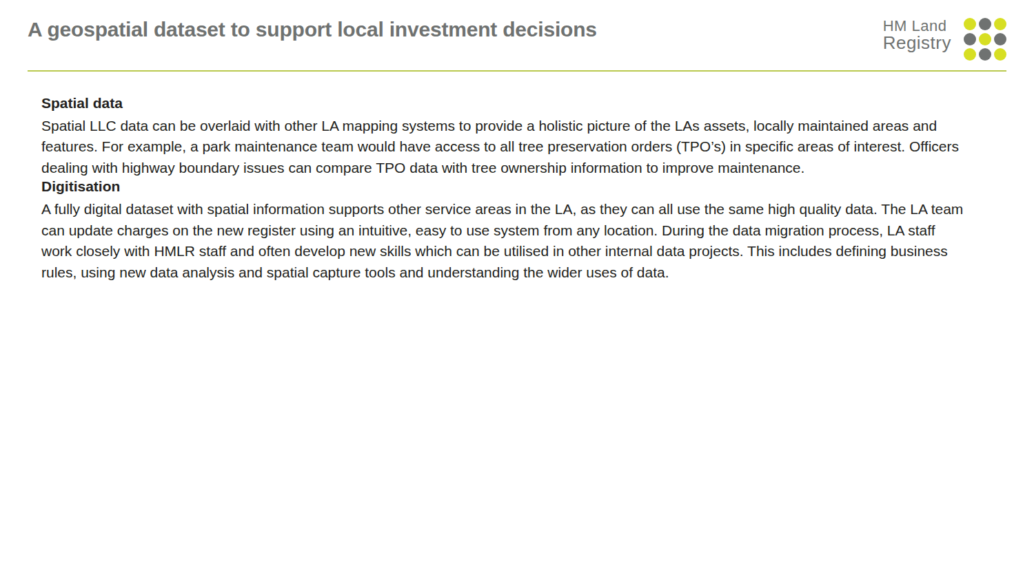A geospatial dataset to support local investment decisions
HM Land Registry
Spatial data
Spatial LLC data can be overlaid with other LA mapping systems to provide a holistic picture of the LAs assets, locally maintained areas and features. For example, a park maintenance team would have access to all tree preservation orders (TPO’s) in specific areas of interest. Officers dealing with highway boundary issues can compare TPO data with tree ownership information to improve maintenance.
Digitisation
A fully digital dataset with spatial information supports other service areas in the LA, as they can all use the same high quality data. The LA team can update charges on the new register using an intuitive, easy to use system from any location. During the data migration process, LA staff work closely with HMLR staff and often develop new skills which can be utilised in other internal data projects. This includes defining business rules, using new data analysis and spatial capture tools and understanding the wider uses of data.